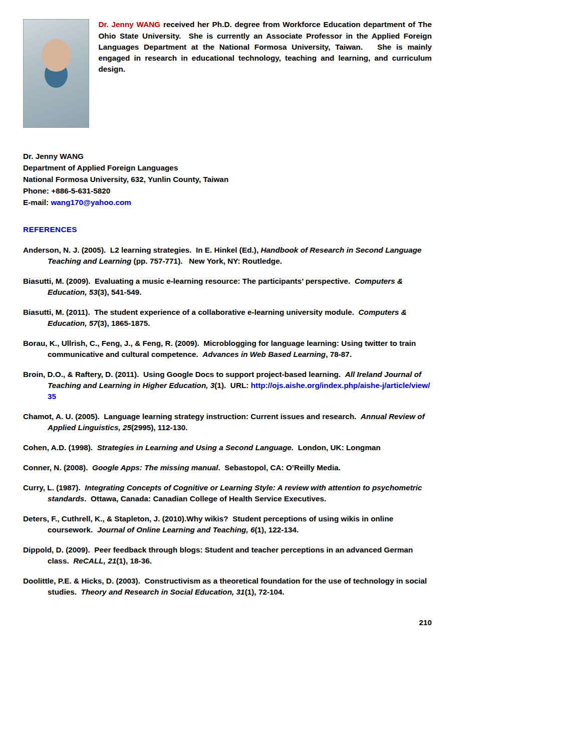Dr. Jenny WANG received her Ph.D. degree from Workforce Education department of The Ohio State University. She is currently an Associate Professor in the Applied Foreign Languages Department at the National Formosa University, Taiwan. She is mainly engaged in research in educational technology, teaching and learning, and curriculum design.
Dr. Jenny WANG
Department of Applied Foreign Languages
National Formosa University, 632, Yunlin County, Taiwan
Phone: +886-5-631-5820
E-mail: wang170@yahoo.com
REFERENCES
Anderson, N. J. (2005). L2 learning strategies. In E. Hinkel (Ed.), Handbook of Research in Second Language Teaching and Learning (pp. 757-771). New York, NY: Routledge.
Biasutti, M. (2009). Evaluating a music e-learning resource: The participants’ perspective. Computers & Education, 53(3), 541-549.
Biasutti, M. (2011). The student experience of a collaborative e-learning university module. Computers & Education, 57(3), 1865-1875.
Borau, K., Ullrish, C., Feng, J., & Feng, R. (2009). Microblogging for language learning: Using twitter to train communicative and cultural competence. Advances in Web Based Learning, 78-87.
Broin, D.O., & Raftery, D. (2011). Using Google Docs to support project-based learning. All Ireland Journal of Teaching and Learning in Higher Education, 3(1). URL: http://ojs.aishe.org/index.php/aishe-j/article/view/35
Chamot, A. U. (2005). Language learning strategy instruction: Current issues and research. Annual Review of Applied Linguistics, 25(2995), 112-130.
Cohen, A.D. (1998). Strategies in Learning and Using a Second Language. London, UK: Longman
Conner, N. (2008). Google Apps: The missing manual. Sebastopol, CA: O’Reilly Media.
Curry, L. (1987). Integrating Concepts of Cognitive or Learning Style: A review with attention to psychometric standards. Ottawa, Canada: Canadian College of Health Service Executives.
Deters, F., Cuthrell, K., & Stapleton, J. (2010).Why wikis? Student perceptions of using wikis in online coursework. Journal of Online Learning and Teaching, 6(1), 122-134.
Dippold, D. (2009). Peer feedback through blogs: Student and teacher perceptions in an advanced German class. ReCALL, 21(1), 18-36.
Doolittle, P.E. & Hicks, D. (2003). Constructivism as a theoretical foundation for the use of technology in social studies. Theory and Research in Social Education, 31(1), 72-104.
210